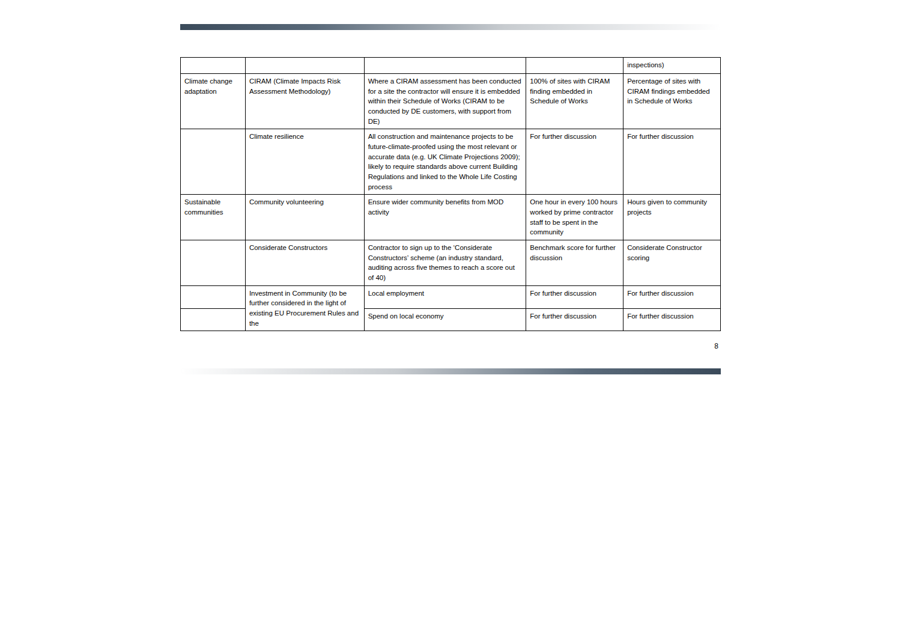| | | | | inspections) |
| Climate change adaptation | CIRAM (Climate Impacts Risk Assessment Methodology) | Where a CIRAM assessment has been conducted for a site the contractor will ensure it is embedded within their Schedule of Works (CIRAM to be conducted by DE customers, with support from DE) | 100% of sites with CIRAM finding embedded in Schedule of Works | Percentage of sites with CIRAM findings embedded in Schedule of Works |
| | Climate resilience | All construction and maintenance projects to be future-climate-proofed using the most relevant or accurate data (e.g. UK Climate Projections 2009); likely to require standards above current Building Regulations and linked to the Whole Life Costing process | For further discussion | For further discussion |
| Sustainable communities | Community volunteering | Ensure wider community benefits from MOD activity | One hour in every 100 hours worked by prime contractor staff to be spent in the community | Hours given to community projects |
| | Considerate Constructors | Contractor to sign up to the ‘Considerate Constructors’ scheme (an industry standard, auditing across five themes to reach a score out of 40) | Benchmark score for further discussion | Considerate Constructor scoring |
| | Investment in Community (to be further considered in the light of existing EU Procurement Rules and the | Local employment | For further discussion | For further discussion |
| | Spend on local economy | For further discussion | For further discussion |
8